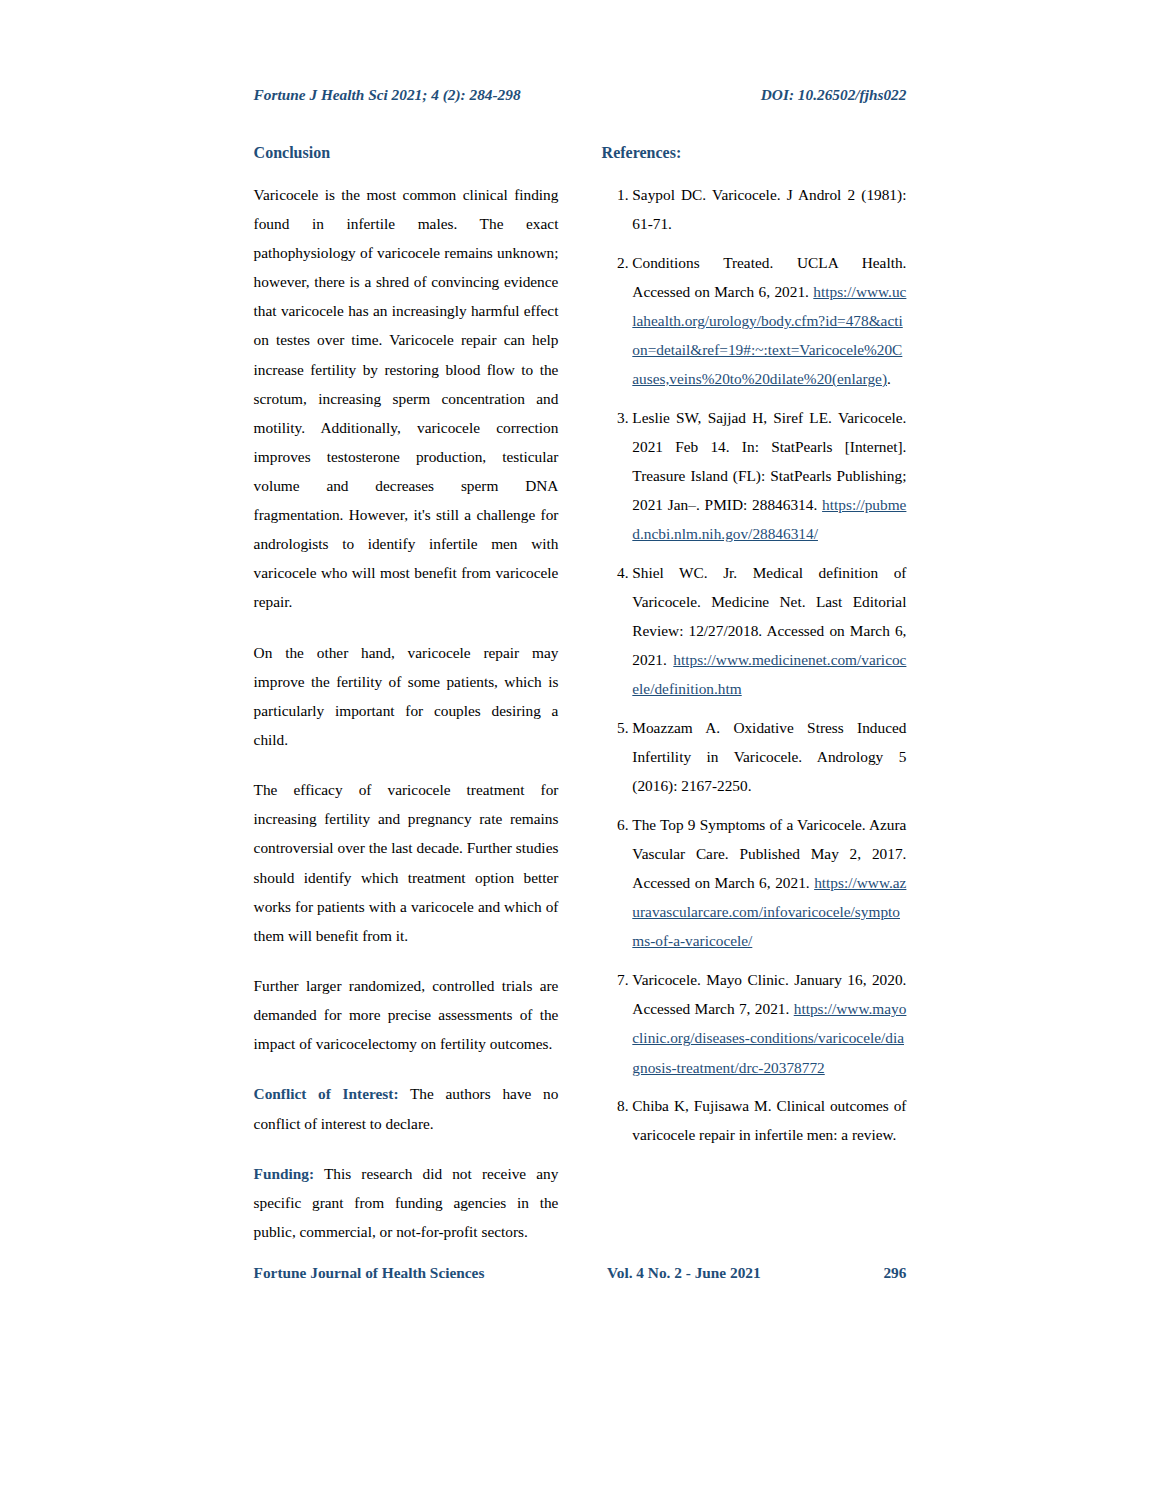Fortune J Health Sci 2021; 4 (2): 284-298
DOI: 10.26502/fjhs022
Conclusion
Varicocele is the most common clinical finding found in infertile males. The exact pathophysiology of varicocele remains unknown; however, there is a shred of convincing evidence that varicocele has an increasingly harmful effect on testes over time. Varicocele repair can help increase fertility by restoring blood flow to the scrotum, increasing sperm concentration and motility. Additionally, varicocele correction improves testosterone production, testicular volume and decreases sperm DNA fragmentation. However, it's still a challenge for andrologists to identify infertile men with varicocele who will most benefit from varicocele repair.
On the other hand, varicocele repair may improve the fertility of some patients, which is particularly important for couples desiring a child.
The efficacy of varicocele treatment for increasing fertility and pregnancy rate remains controversial over the last decade. Further studies should identify which treatment option better works for patients with a varicocele and which of them will benefit from it.
Further larger randomized, controlled trials are demanded for more precise assessments of the impact of varicocelectomy on fertility outcomes.
Conflict of Interest: The authors have no conflict of interest to declare.
Funding: This research did not receive any specific grant from funding agencies in the public, commercial, or not-for-profit sectors.
References:
Saypol DC. Varicocele. J Androl 2 (1981): 61-71.
Conditions Treated. UCLA Health. Accessed on March 6, 2021. https://www.uclahealth.org/urology/body.cfm?id=478&action=detail&ref=19#:~:text=Varicocele%20Causes,veins%20to%20dilate%20(enlarge).
Leslie SW, Sajjad H, Siref LE. Varicocele. 2021 Feb 14. In: StatPearls [Internet]. Treasure Island (FL): StatPearls Publishing; 2021 Jan–. PMID: 28846314. https://pubmed.ncbi.nlm.nih.gov/28846314/
Shiel WC. Jr. Medical definition of Varicocele. Medicine Net. Last Editorial Review: 12/27/2018. Accessed on March 6, 2021. https://www.medicinenet.com/varicocele/definition.htm
Moazzam A. Oxidative Stress Induced Infertility in Varicocele. Andrology 5 (2016): 2167-2250.
The Top 9 Symptoms of a Varicocele. Azura Vascular Care. Published May 2, 2017. Accessed on March 6, 2021. https://www.azuravascularcare.com/infovaricocele/symptoms-of-a-varicocele/
Varicocele. Mayo Clinic. January 16, 2020. Accessed March 7, 2021. https://www.mayoclinic.org/diseases-conditions/varicocele/diagnosis-treatment/drc-20378772
Chiba K, Fujisawa M. Clinical outcomes of varicocele repair in infertile men: a review.
Fortune Journal of Health Sciences
Vol. 4 No. 2 - June 2021
296